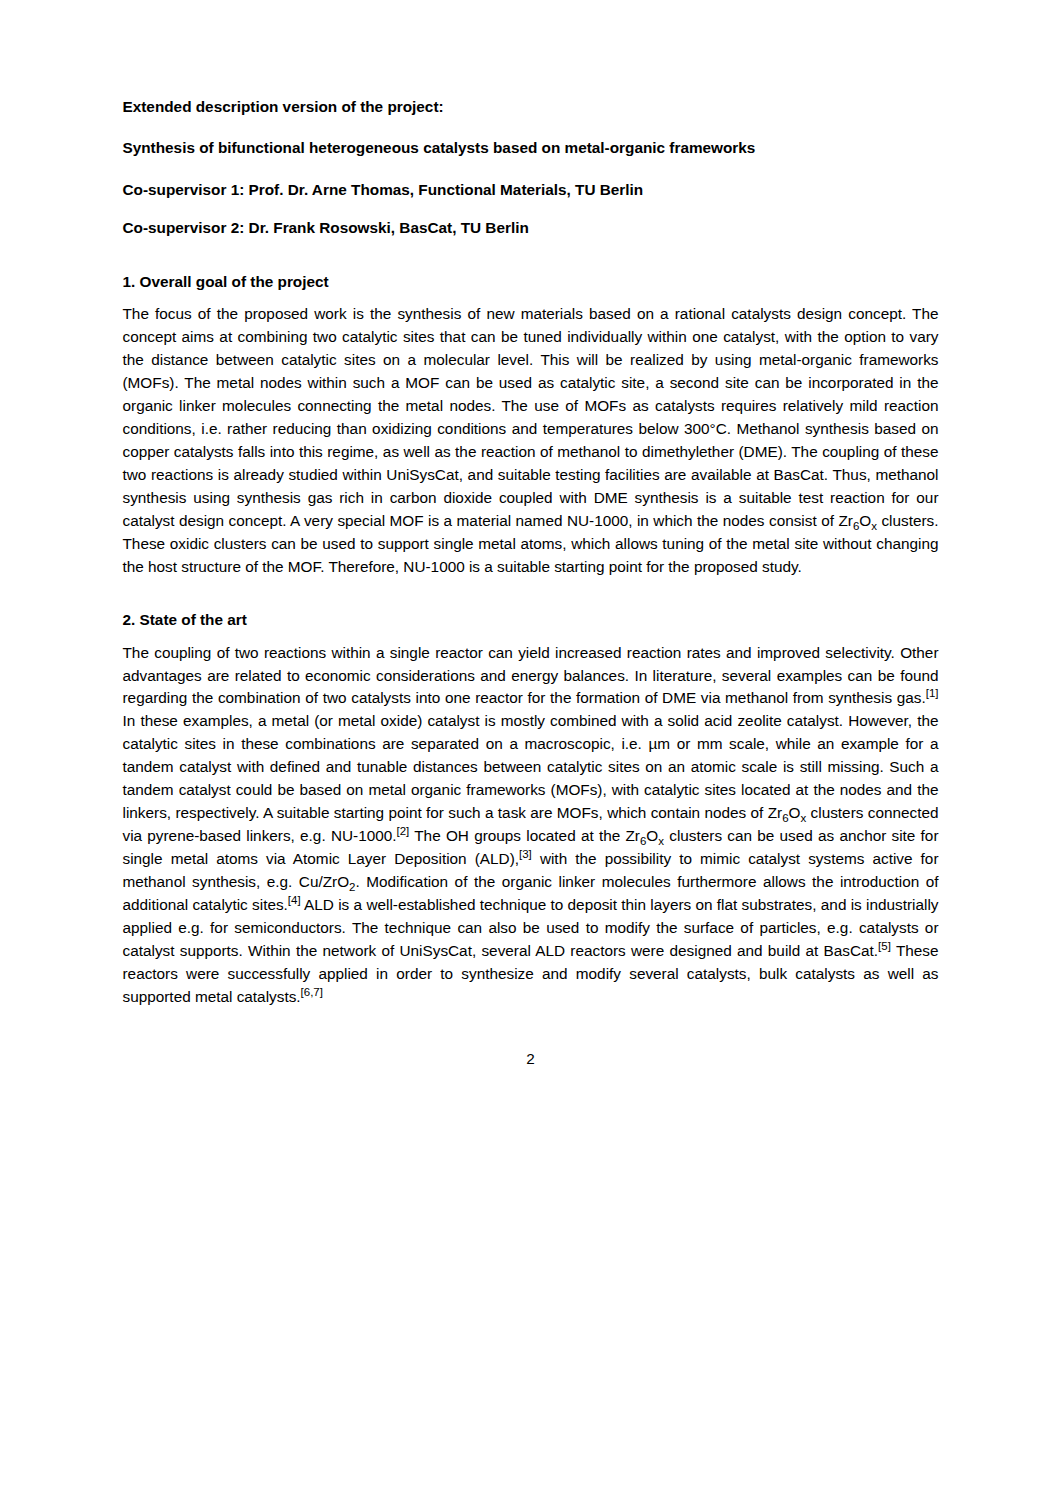Extended description version of the project:
Synthesis of bifunctional heterogeneous catalysts based on metal-organic frameworks
Co-supervisor 1: Prof. Dr. Arne Thomas, Functional Materials, TU Berlin
Co-supervisor 2: Dr. Frank Rosowski, BasCat, TU Berlin
1. Overall goal of the project
The focus of the proposed work is the synthesis of new materials based on a rational catalysts design concept. The concept aims at combining two catalytic sites that can be tuned individually within one catalyst, with the option to vary the distance between catalytic sites on a molecular level. This will be realized by using metal-organic frameworks (MOFs). The metal nodes within such a MOF can be used as catalytic site, a second site can be incorporated in the organic linker molecules connecting the metal nodes. The use of MOFs as catalysts requires relatively mild reaction conditions, i.e. rather reducing than oxidizing conditions and temperatures below 300°C. Methanol synthesis based on copper catalysts falls into this regime, as well as the reaction of methanol to dimethylether (DME). The coupling of these two reactions is already studied within UniSysCat, and suitable testing facilities are available at BasCat. Thus, methanol synthesis using synthesis gas rich in carbon dioxide coupled with DME synthesis is a suitable test reaction for our catalyst design concept. A very special MOF is a material named NU-1000, in which the nodes consist of Zr6Ox clusters. These oxidic clusters can be used to support single metal atoms, which allows tuning of the metal site without changing the host structure of the MOF. Therefore, NU-1000 is a suitable starting point for the proposed study.
2. State of the art
The coupling of two reactions within a single reactor can yield increased reaction rates and improved selectivity. Other advantages are related to economic considerations and energy balances. In literature, several examples can be found regarding the combination of two catalysts into one reactor for the formation of DME via methanol from synthesis gas.[1] In these examples, a metal (or metal oxide) catalyst is mostly combined with a solid acid zeolite catalyst. However, the catalytic sites in these combinations are separated on a macroscopic, i.e. µm or mm scale, while an example for a tandem catalyst with defined and tunable distances between catalytic sites on an atomic scale is still missing. Such a tandem catalyst could be based on metal organic frameworks (MOFs), with catalytic sites located at the nodes and the linkers, respectively. A suitable starting point for such a task are MOFs, which contain nodes of Zr6Ox clusters connected via pyrene-based linkers, e.g. NU-1000.[2] The OH groups located at the Zr6Ox clusters can be used as anchor site for single metal atoms via Atomic Layer Deposition (ALD),[3] with the possibility to mimic catalyst systems active for methanol synthesis, e.g. Cu/ZrO2. Modification of the organic linker molecules furthermore allows the introduction of additional catalytic sites.[4] ALD is a well-established technique to deposit thin layers on flat substrates, and is industrially applied e.g. for semiconductors. The technique can also be used to modify the surface of particles, e.g. catalysts or catalyst supports. Within the network of UniSysCat, several ALD reactors were designed and build at BasCat.[5] These reactors were successfully applied in order to synthesize and modify several catalysts, bulk catalysts as well as supported metal catalysts.[6,7]
2